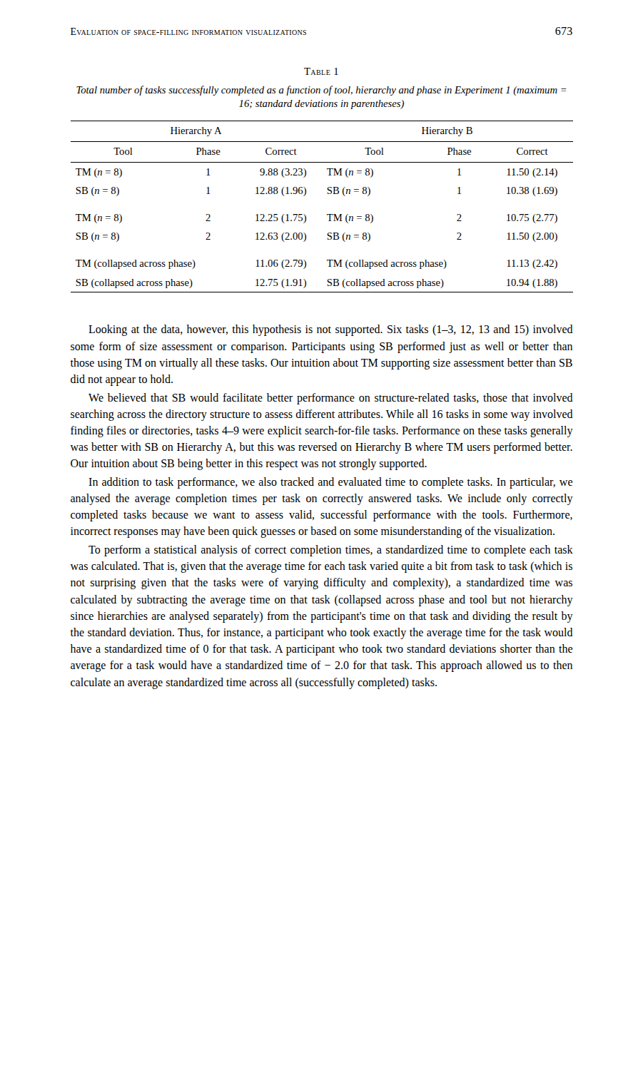Evaluation of space-filling information visualizations 673
Table 1 Total number of tasks successfully completed as a function of tool, hierarchy and phase in Experiment 1 (maximum = 16; standard deviations in parentheses)
| Hierarchy A | Hierarchy B |
| --- | --- |
| Tool | Phase | Correct | Tool | Phase | Correct |
| TM ( n = 8) | 1 | 9.88 | (3.23) | TM ( n = 8) | 1 | 11.50 | (2.14) |
| SB ( n = 8) | 1 | 12.88 | (1.96) | SB ( n = 8) | 1 | 10.38 | (1.69) |
| TM ( n = 8) | 2 | 12.25 | (1.75) | TM ( n = 8) | 2 | 10.75 | (2.77) |
| SB ( n = 8) | 2 | 12.63 | (2.00) | SB ( n = 8) | 2 | 11.50 | (2.00) |
| TM (collapsed across phase) | 11.06 | (2.79) | TM (collapsed across phase) | 11.13 | (2.42) |
| SB (collapsed across phase) | 12.75 | (1.91) | SB (collapsed across phase) | 10.94 | (1.88) |
Looking at the data, however, this hypothesis is not supported. Six tasks (1–3, 12, 13 and 15) involved some form of size assessment or comparison. Participants using SB performed just as well or better than those using TM on virtually all these tasks. Our intuition about TM supporting size assessment better than SB did not appear to hold.
We believed that SB would facilitate better performance on structure-related tasks, those that involved searching across the directory structure to assess different attributes. While all 16 tasks in some way involved finding files or directories, tasks 4–9 were explicit search-for-file tasks. Performance on these tasks generally was better with SB on Hierarchy A, but this was reversed on Hierarchy B where TM users performed better. Our intuition about SB being better in this respect was not strongly supported.
In addition to task performance, we also tracked and evaluated time to complete tasks. In particular, we analysed the average completion times per task on correctly answered tasks. We include only correctly completed tasks because we want to assess valid, successful performance with the tools. Furthermore, incorrect responses may have been quick guesses or based on some misunderstanding of the visualization.
To perform a statistical analysis of correct completion times, a standardized time to complete each task was calculated. That is, given that the average time for each task varied quite a bit from task to task (which is not surprising given that the tasks were of varying difficulty and complexity), a standardized time was calculated by subtracting the average time on that task (collapsed across phase and tool but not hierarchy since hierarchies are analysed separately) from the participant's time on that task and dividing the result by the standard deviation. Thus, for instance, a participant who took exactly the average time for the task would have a standardized time of 0 for that task. A participant who took two standard deviations shorter than the average for a task would have a standardized time of − 2.0 for that task. This approach allowed us to then calculate an average standardized time across all (successfully completed) tasks.